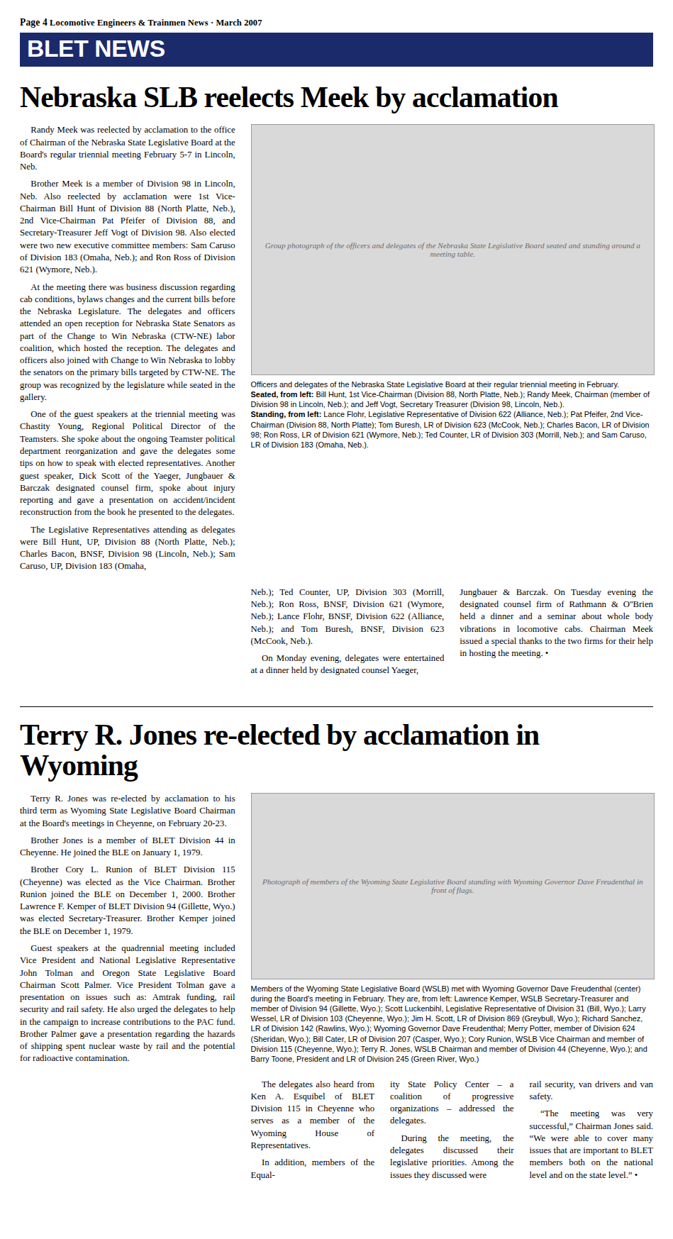Page 4 Locomotive Engineers & Trainmen News · March 2007
BLET NEWS
Nebraska SLB reelects Meek by acclamation
Randy Meek was reelected by acclamation to the office of Chairman of the Nebraska State Legislative Board at the Board's regular triennial meeting February 5-7 in Lincoln, Neb.
Brother Meek is a member of Division 98 in Lincoln, Neb. Also reelected by acclamation were 1st Vice-Chairman Bill Hunt of Division 88 (North Platte, Neb.), 2nd Vice-Chairman Pat Pfeifer of Division 88, and Secretary-Treasurer Jeff Vogt of Division 98. Also elected were two new executive committee members: Sam Caruso of Division 183 (Omaha, Neb.); and Ron Ross of Division 621 (Wymore, Neb.).
At the meeting there was business discussion regarding cab conditions, bylaws changes and the current bills before the Nebraska Legislature. The delegates and officers attended an open reception for Nebraska State Senators as part of the Change to Win Nebraska (CTW-NE) labor coalition, which hosted the reception. The delegates and officers also joined with Change to Win Nebraska to lobby the senators on the primary bills targeted by CTW-NE. The group was recognized by the legislature while seated in the gallery.
One of the guest speakers at the triennial meeting was Chastity Young, Regional Political Director of the Teamsters. She spoke about the ongoing Teamster political department reorganization and gave the delegates some tips on how to speak with elected representatives. Another guest speaker, Dick Scott of the Yaeger, Jungbauer & Barczak designated counsel firm, spoke about injury reporting and gave a presentation on accident/incident reconstruction from the book he presented to the delegates.
The Legislative Representatives attending as delegates were Bill Hunt, UP, Division 88 (North Platte, Neb.); Charles Bacon, BNSF, Division 98 (Lincoln, Neb.); Sam Caruso, UP, Division 183 (Omaha,
Group photograph of the officers and delegates of the Nebraska State Legislative Board seated and standing around a meeting table.
Officers and delegates of the Nebraska State Legislative Board at their regular triennial meeting in February.
Seated, from left: Bill Hunt, 1st Vice-Chairman (Division 88, North Platte, Neb.); Randy Meek, Chairman (member of Division 98 in Lincoln, Neb.); and Jeff Vogt, Secretary Treasurer (Division 98, Lincoln, Neb.).
Standing, from left: Lance Flohr, Legislative Representative of Division 622 (Alliance, Neb.); Pat Pfeifer, 2nd Vice-Chairman (Division 88, North Platte); Tom Buresh, LR of Division 623 (McCook, Neb.); Charles Bacon, LR of Division 98; Ron Ross, LR of Division 621 (Wymore, Neb.); Ted Counter, LR of Division 303 (Morrill, Neb.); and Sam Caruso, LR of Division 183 (Omaha, Neb.).
Neb.); Ted Counter, UP, Division 303 (Morrill, Neb.); Ron Ross, BNSF, Division 621 (Wymore, Neb.); Lance Flohr, BNSF, Division 622 (Alliance, Neb.); and Tom Buresh, BNSF, Division 623 (McCook, Neb.).
On Monday evening, delegates were entertained at a dinner held by designated counsel Yaeger,
Jungbauer & Barczak. On Tuesday evening the designated counsel firm of Rathmann & O''Brien held a dinner and a seminar about whole body vibrations in locomotive cabs. Chairman Meek issued a special thanks to the two firms for their help in hosting the meeting. •
Terry R. Jones re-elected by acclamation in Wyoming
Terry R. Jones was re-elected by acclamation to his third term as Wyoming State Legislative Board Chairman at the Board's meetings in Cheyenne, on February 20-23.
Brother Jones is a member of BLET Division 44 in Cheyenne. He joined the BLE on January 1, 1979.
Brother Cory L. Runion of BLET Division 115 (Cheyenne) was elected as the Vice Chairman. Brother Runion joined the BLE on December 1, 2000. Brother Lawrence F. Kemper of BLET Division 94 (Gillette, Wyo.) was elected Secretary-Treasurer. Brother Kemper joined the BLE on December 1, 1979.
Guest speakers at the quadrennial meeting included Vice President and National Legislative Representative John Tolman and Oregon State Legislative Board Chairman Scott Palmer. Vice President Tolman gave a presentation on issues such as: Amtrak funding, rail security and rail safety. He also urged the delegates to help in the campaign to increase contributions to the PAC fund. Brother Palmer gave a presentation regarding the hazards of shipping spent nuclear waste by rail and the potential for radioactive contamination.
Photograph of members of the Wyoming State Legislative Board standing with Wyoming Governor Dave Freudenthal in front of flags.
Members of the Wyoming State Legislative Board (WSLB) met with Wyoming Governor Dave Freudenthal (center) during the Board's meeting in February. They are, from left: Lawrence Kemper, WSLB Secretary-Treasurer and member of Division 94 (Gillette, Wyo.); Scott Luckenbihl, Legislative Representative of Division 31 (Bill, Wyo.); Larry Wessel, LR of Division 103 (Cheyenne, Wyo.); Jim H. Scott, LR of Division 869 (Greybull, Wyo.); Richard Sanchez, LR of Division 142 (Rawlins, Wyo.); Wyoming Governor Dave Freudenthal; Merry Potter, member of Division 624 (Sheridan, Wyo.); Bill Cater, LR of Division 207 (Casper, Wyo.); Cory Runion, WSLB Vice Chairman and member of Division 115 (Cheyenne, Wyo.); Terry R. Jones, WSLB Chairman and member of Division 44 (Cheyenne, Wyo.); and Barry Toone, President and LR of Division 245 (Green River, Wyo.)
The delegates also heard from Ken A. Esquibel of BLET Division 115 in Cheyenne who serves as a member of the Wyoming House of Representatives.
In addition, members of the Equal-
ity State Policy Center – a coalition of progressive organizations – addressed the delegates.
During the meeting, the delegates discussed their legislative priorities. Among the issues they discussed were
rail security, van drivers and van safety.
“The meeting was very successful,” Chairman Jones said. “We were able to cover many issues that are important to BLET members both on the national level and on the state level.” •